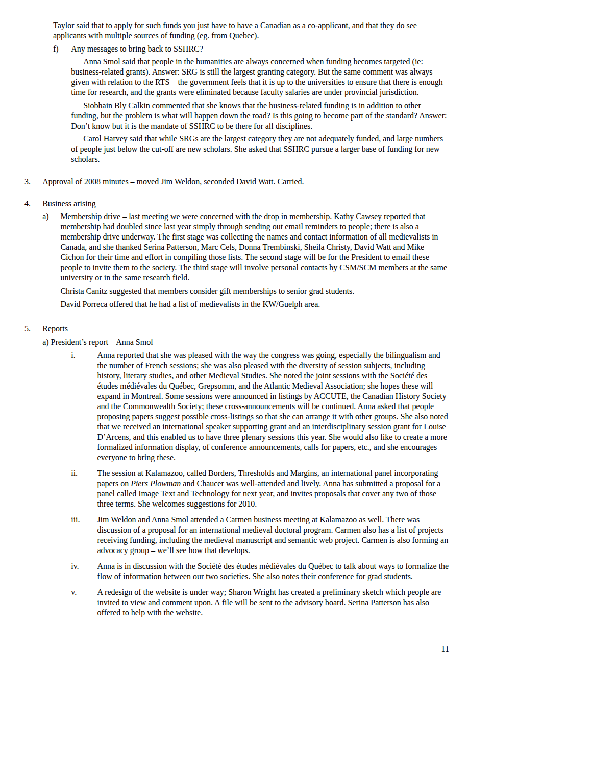Taylor said that to apply for such funds you just have to have a Canadian as a co-applicant, and that they do see applicants with multiple sources of funding (eg. from Quebec).
f)
Any messages to bring back to SSHRC?
Anna Smol said that people in the humanities are always concerned when funding becomes targeted (ie: business-related grants). Answer: SRG is still the largest granting category. But the same comment was always given with relation to the RTS – the government feels that it is up to the universities to ensure that there is enough time for research, and the grants were eliminated because faculty salaries are under provincial jurisdiction.
Siobhain Bly Calkin commented that she knows that the business-related funding is in addition to other funding, but the problem is what will happen down the road? Is this going to become part of the standard? Answer: Don’t know but it is the mandate of SSHRC to be there for all disciplines.
Carol Harvey said that while SRGs are the largest category they are not adequately funded, and large numbers of people just below the cut-off are new scholars. She asked that SSHRC pursue a larger base of funding for new scholars.
3.
Approval of 2008 minutes – moved Jim Weldon, seconded David Watt. Carried.
4.
Business arising
a)
Membership drive – last meeting we were concerned with the drop in membership. Kathy Cawsey reported that membership had doubled since last year simply through sending out email reminders to people; there is also a membership drive underway. The first stage was collecting the names and contact information of all medievalists in Canada, and she thanked Serina Patterson, Marc Cels, Donna Trembinski, Sheila Christy, David Watt and Mike Cichon for their time and effort in compiling those lists. The second stage will be for the President to email these people to invite them to the society. The third stage will involve personal contacts by CSM/SCM members at the same university or in the same research field.
Christa Canitz suggested that members consider gift memberships to senior grad students.
David Porreca offered that he had a list of medievalists in the KW/Guelph area.
5.
Reports
a) President’s report – Anna Smol
i.
Anna reported that she was pleased with the way the congress was going, especially the bilingualism and the number of French sessions; she was also pleased with the diversity of session subjects, including history, literary studies, and other Medieval Studies. She noted the joint sessions with the Société des études médiévales du Québec, Grepsomm, and the Atlantic Medieval Association; she hopes these will expand in Montreal. Some sessions were announced in listings by ACCUTE, the Canadian History Society and the Commonwealth Society; these cross-announcements will be continued. Anna asked that people proposing papers suggest possible cross-listings so that she can arrange it with other groups. She also noted that we received an international speaker supporting grant and an interdisciplinary session grant for Louise D’Arcens, and this enabled us to have three plenary sessions this year. She would also like to create a more formalized information display, of conference announcements, calls for papers, etc., and she encourages everyone to bring these.
ii.
The session at Kalamazoo, called Borders, Thresholds and Margins, an international panel incorporating papers on Piers Plowman and Chaucer was well-attended and lively. Anna has submitted a proposal for a panel called Image Text and Technology for next year, and invites proposals that cover any two of those three terms. She welcomes suggestions for 2010.
iii.
Jim Weldon and Anna Smol attended a Carmen business meeting at Kalamazoo as well. There was discussion of a proposal for an international medieval doctoral program. Carmen also has a list of projects receiving funding, including the medieval manuscript and semantic web project. Carmen is also forming an advocacy group – we’ll see how that develops.
iv.
Anna is in discussion with the Société des études médiévales du Québec to talk about ways to formalize the flow of information between our two societies. She also notes their conference for grad students.
v.
A redesign of the website is under way; Sharon Wright has created a preliminary sketch which people are invited to view and comment upon. A file will be sent to the advisory board. Serina Patterson has also offered to help with the website.
11